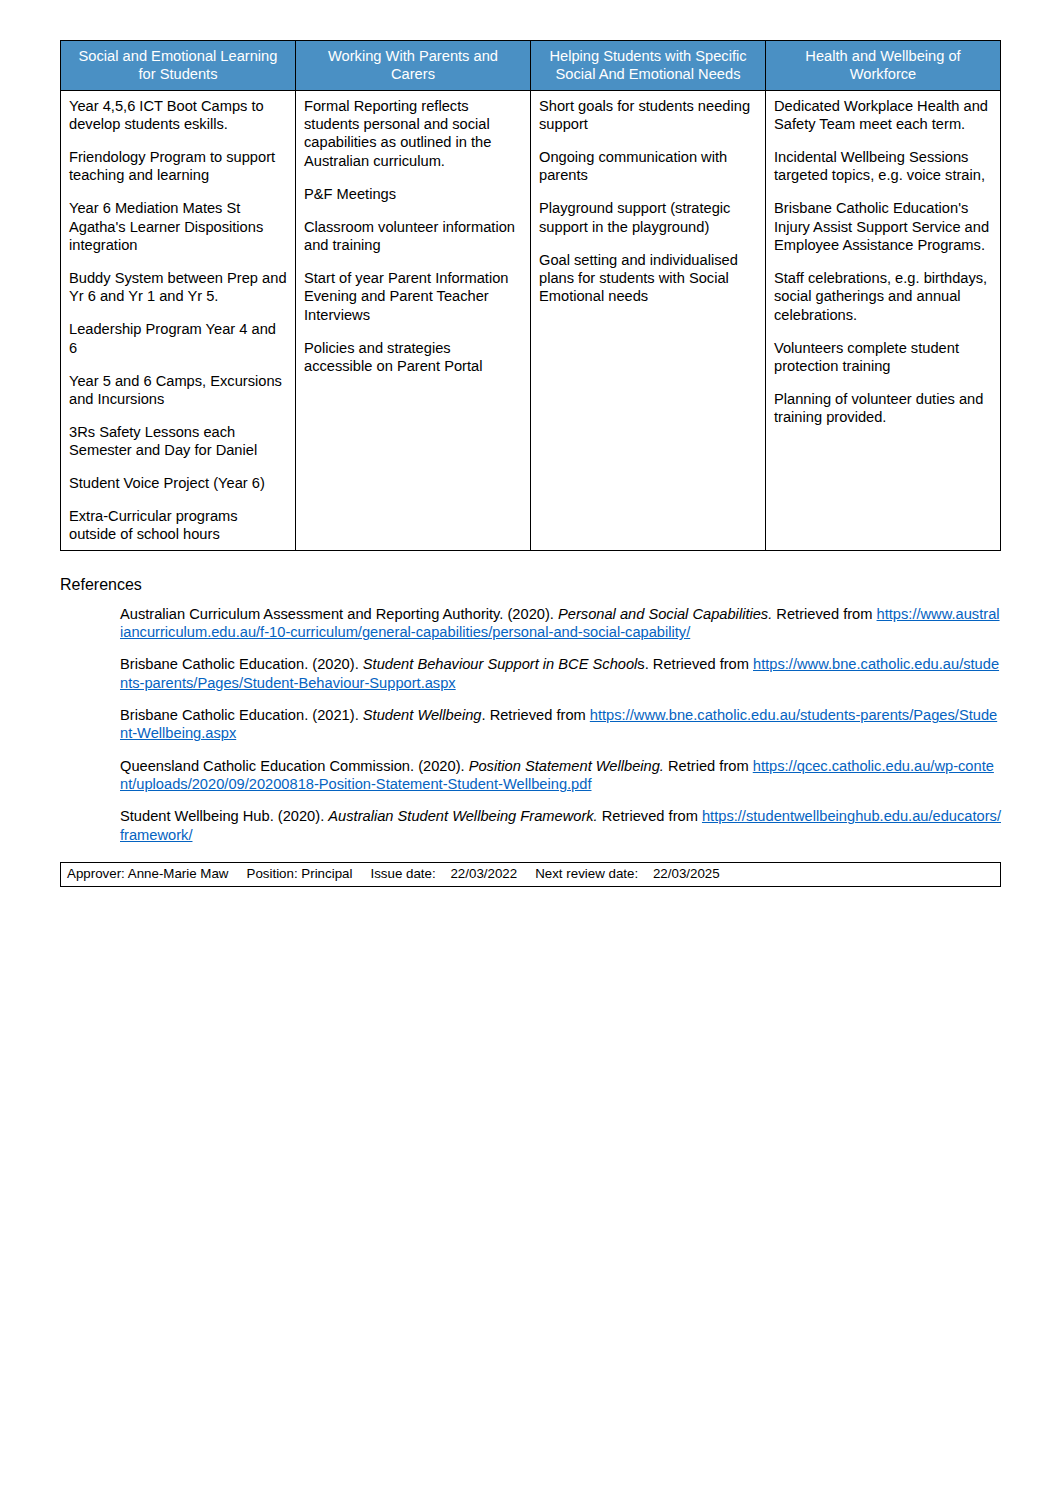| Social and Emotional Learning for Students | Working With Parents and Carers | Helping Students with Specific Social And Emotional Needs | Health and Wellbeing of Workforce |
| --- | --- | --- | --- |
| Year 4,5,6 ICT Boot Camps to develop students eskills. Friendology Program to support teaching and learning Year 6 Mediation Mates St Agatha's Learner Dispositions integration Buddy System between Prep and Yr 6 and Yr 1 and Yr 5. Leadership Program Year 4 and 6 Year 5 and 6 Camps, Excursions and Incursions 3Rs Safety Lessons each Semester and Day for Daniel Student Voice Project (Year 6) Extra-Curricular programs outside of school hours | Formal Reporting reflects students personal and social capabilities as outlined in the Australian curriculum. P&F Meetings Classroom volunteer information and training Start of year Parent Information Evening and Parent Teacher Interviews Policies and strategies accessible on Parent Portal | Short goals for students needing support Ongoing communication with parents Playground support (strategic support in the playground) Goal setting and individualised plans for students with Social Emotional needs | Dedicated Workplace Health and Safety Team meet each term. Incidental Wellbeing Sessions targeted topics, e.g. voice strain, Brisbane Catholic Education's Injury Assist Support Service and Employee Assistance Programs. Staff celebrations, e.g. birthdays, social gatherings and annual celebrations. Volunteers complete student protection training Planning of volunteer duties and training provided. |
References
Australian Curriculum Assessment and Reporting Authority. (2020). Personal and Social Capabilities. Retrieved from https://www.australiancurriculum.edu.au/f-10-curriculum/general-capabilities/personal-and-social-capability/
Brisbane Catholic Education. (2020). Student Behaviour Support in BCE Schools. Retrieved from https://www.bne.catholic.edu.au/students-parents/Pages/Student-Behaviour-Support.aspx
Brisbane Catholic Education. (2021). Student Wellbeing. Retrieved from https://www.bne.catholic.edu.au/students-parents/Pages/Student-Wellbeing.aspx
Queensland Catholic Education Commission. (2020). Position Statement Wellbeing. Retried from https://qcec.catholic.edu.au/wp-content/uploads/2020/09/20200818-Position-Statement-Student-Wellbeing.pdf
Student Wellbeing Hub. (2020). Australian Student Wellbeing Framework. Retrieved from https://studentwellbeinghub.edu.au/educators/framework/
Approver: Anne-Marie Maw Position: Principal Issue date: 22/03/2022 Next review date: 22/03/2025